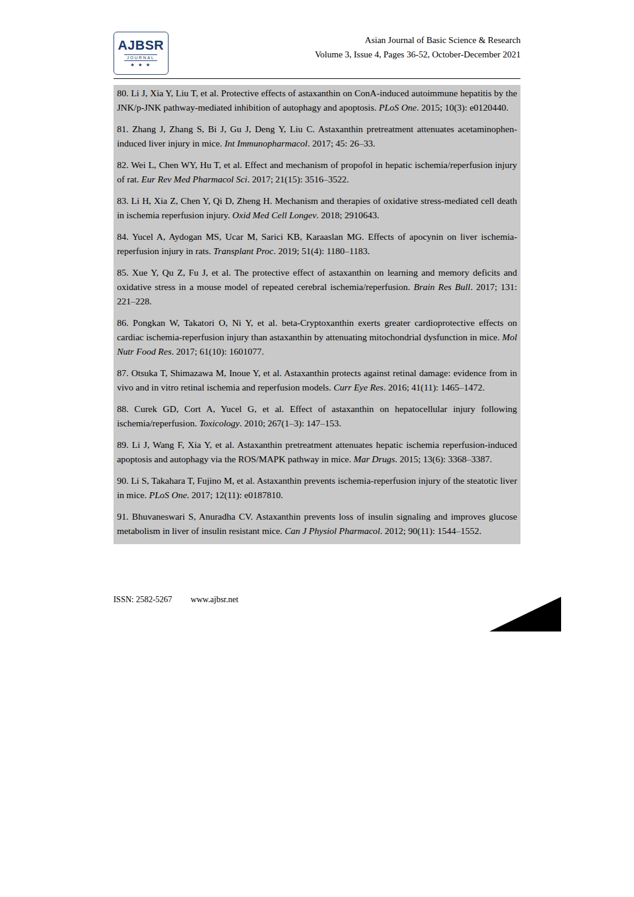AJBSR
JOURNAL
★ ★ ★
Asian Journal of Basic Science & Research
Volume 3, Issue 4, Pages 36-52, October-December 2021
80. Li J, Xia Y, Liu T, et al. Protective effects of astaxanthin on ConA-induced autoimmune hepatitis by the JNK/p-JNK pathway-mediated inhibition of autophagy and apoptosis. PLoS One. 2015; 10(3): e0120440.
81. Zhang J, Zhang S, Bi J, Gu J, Deng Y, Liu C. Astaxanthin pretreatment attenuates acetaminophen-induced liver injury in mice. Int Immunopharmacol. 2017; 45: 26–33.
82. Wei L, Chen WY, Hu T, et al. Effect and mechanism of propofol in hepatic ischemia/reperfusion injury of rat. Eur Rev Med Pharmacol Sci. 2017; 21(15): 3516–3522.
83. Li H, Xia Z, Chen Y, Qi D, Zheng H. Mechanism and therapies of oxidative stress-mediated cell death in ischemia reperfusion injury. Oxid Med Cell Longev. 2018; 2910643.
84. Yucel A, Aydogan MS, Ucar M, Sarici KB, Karaaslan MG. Effects of apocynin on liver ischemia-reperfusion injury in rats. Transplant Proc. 2019; 51(4): 1180–1183.
85. Xue Y, Qu Z, Fu J, et al. The protective effect of astaxanthin on learning and memory deficits and oxidative stress in a mouse model of repeated cerebral ischemia/reperfusion. Brain Res Bull. 2017; 131: 221–228.
86. Pongkan W, Takatori O, Ni Y, et al. beta-Cryptoxanthin exerts greater cardioprotective effects on cardiac ischemia-reperfusion injury than astaxanthin by attenuating mitochondrial dysfunction in mice. Mol Nutr Food Res. 2017; 61(10): 1601077.
87. Otsuka T, Shimazawa M, Inoue Y, et al. Astaxanthin protects against retinal damage: evidence from in vivo and in vitro retinal ischemia and reperfusion models. Curr Eye Res. 2016; 41(11): 1465–1472.
88. Curek GD, Cort A, Yucel G, et al. Effect of astaxanthin on hepatocellular injury following ischemia/reperfusion. Toxicology. 2010; 267(1–3): 147–153.
89. Li J, Wang F, Xia Y, et al. Astaxanthin pretreatment attenuates hepatic ischemia reperfusion-induced apoptosis and autophagy via the ROS/MAPK pathway in mice. Mar Drugs. 2015; 13(6): 3368–3387.
90. Li S, Takahara T, Fujino M, et al. Astaxanthin prevents ischemia-reperfusion injury of the steatotic liver in mice. PLoS One. 2017; 12(11): e0187810.
91. Bhuvaneswari S, Anuradha CV. Astaxanthin prevents loss of insulin signaling and improves glucose metabolism in liver of insulin resistant mice. Can J Physiol Pharmacol. 2012; 90(11): 1544–1552.
ISSN: 2582-5267 www.ajbsr.net
52